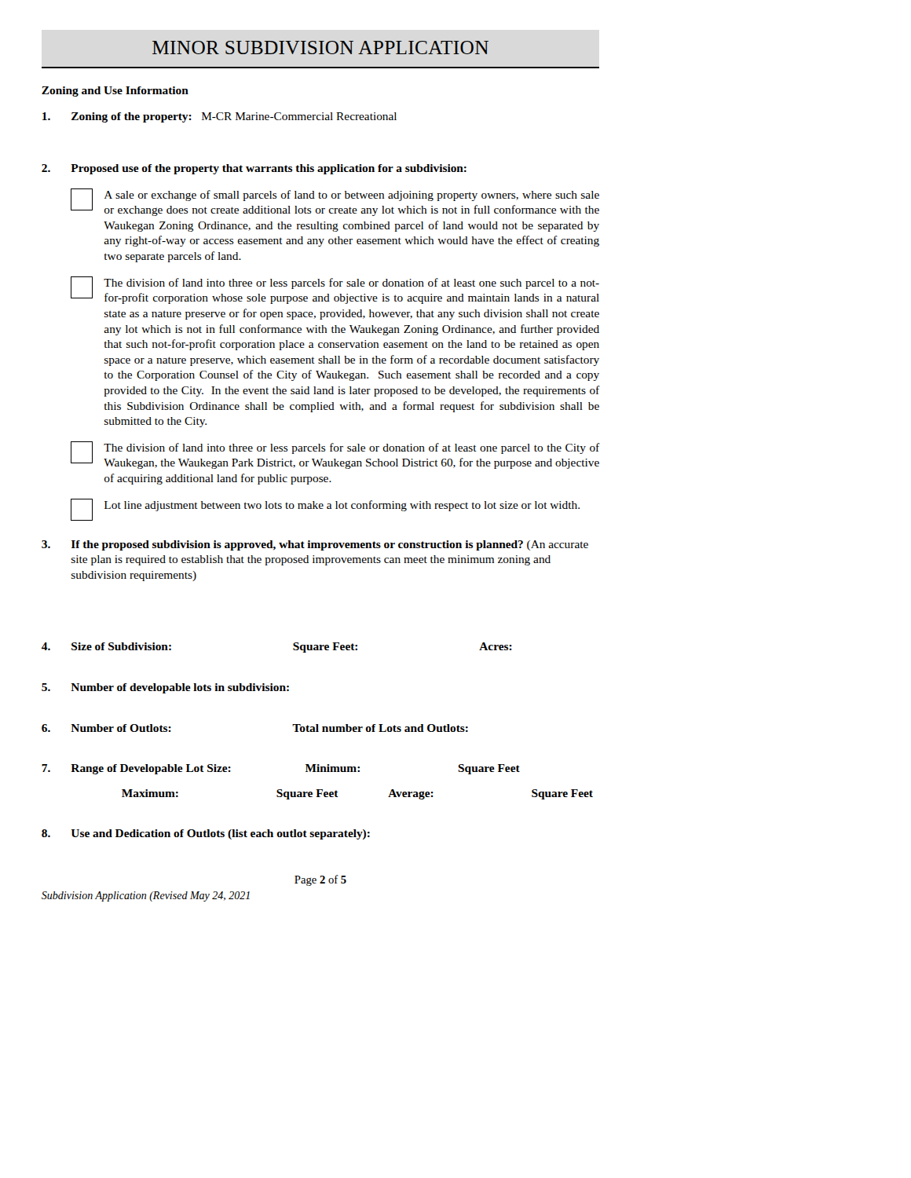MINOR SUBDIVISION APPLICATION
Zoning and Use Information
1. Zoning of the property: M-CR Marine-Commercial Recreational
2. Proposed use of the property that warrants this application for a subdivision:
A sale or exchange of small parcels of land to or between adjoining property owners, where such sale or exchange does not create additional lots or create any lot which is not in full conformance with the Waukegan Zoning Ordinance, and the resulting combined parcel of land would not be separated by any right-of-way or access easement and any other easement which would have the effect of creating two separate parcels of land.
The division of land into three or less parcels for sale or donation of at least one such parcel to a not-for-profit corporation whose sole purpose and objective is to acquire and maintain lands in a natural state as a nature preserve or for open space, provided, however, that any such division shall not create any lot which is not in full conformance with the Waukegan Zoning Ordinance, and further provided that such not-for-profit corporation place a conservation easement on the land to be retained as open space or a nature preserve, which easement shall be in the form of a recordable document satisfactory to the Corporation Counsel of the City of Waukegan. Such easement shall be recorded and a copy provided to the City. In the event the said land is later proposed to be developed, the requirements of this Subdivision Ordinance shall be complied with, and a formal request for subdivision shall be submitted to the City.
The division of land into three or less parcels for sale or donation of at least one parcel to the City of Waukegan, the Waukegan Park District, or Waukegan School District 60, for the purpose and objective of acquiring additional land for public purpose.
Lot line adjustment between two lots to make a lot conforming with respect to lot size or lot width.
3. If the proposed subdivision is approved, what improvements or construction is planned? (An accurate site plan is required to establish that the proposed improvements can meet the minimum zoning and subdivision requirements)
4. Size of Subdivision: Square Feet: Acres:
5. Number of developable lots in subdivision:
6. Number of Outlots: Total number of Lots and Outlots:
7. Range of Developable Lot Size: Minimum: Square Feet
Maximum: Square Feet Average: Square Feet
8. Use and Dedication of Outlots (list each outlot separately):
Page 2 of 5
Subdivision Application (Revised May 24, 2021